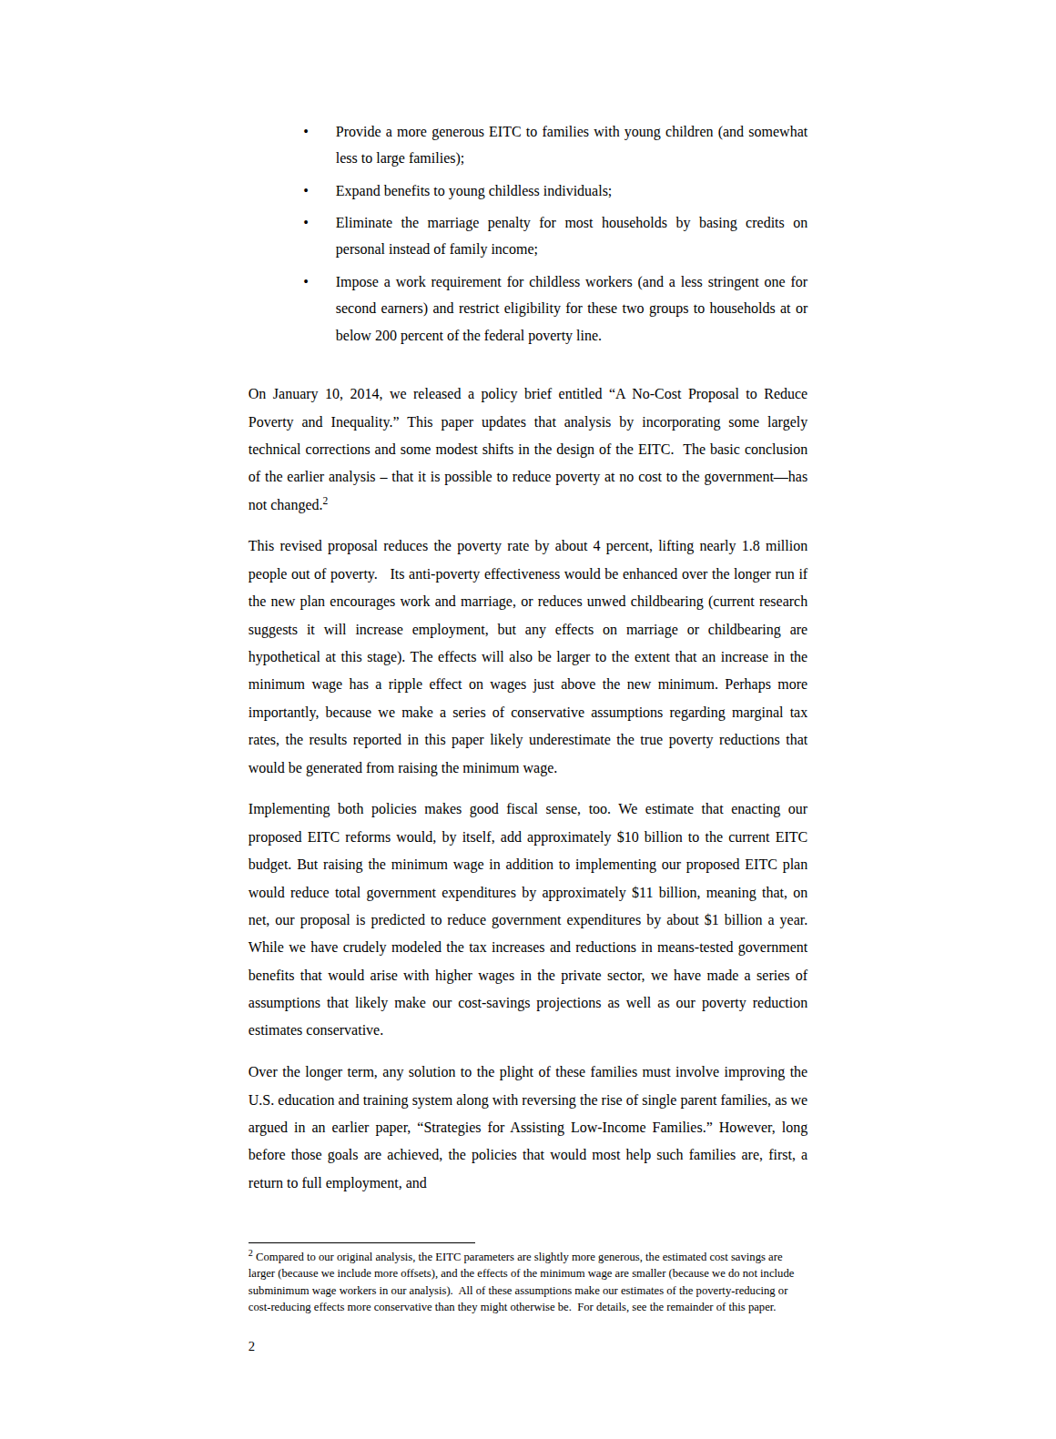Provide a more generous EITC to families with young children (and somewhat less to large families);
Expand benefits to young childless individuals;
Eliminate the marriage penalty for most households by basing credits on personal instead of family income;
Impose a work requirement for childless workers (and a less stringent one for second earners) and restrict eligibility for these two groups to households at or below 200 percent of the federal poverty line.
On January 10, 2014, we released a policy brief entitled “A No-Cost Proposal to Reduce Poverty and Inequality.” This paper updates that analysis by incorporating some largely technical corrections and some modest shifts in the design of the EITC. The basic conclusion of the earlier analysis – that it is possible to reduce poverty at no cost to the government—has not changed.2
This revised proposal reduces the poverty rate by about 4 percent, lifting nearly 1.8 million people out of poverty. Its anti-poverty effectiveness would be enhanced over the longer run if the new plan encourages work and marriage, or reduces unwed childbearing (current research suggests it will increase employment, but any effects on marriage or childbearing are hypothetical at this stage). The effects will also be larger to the extent that an increase in the minimum wage has a ripple effect on wages just above the new minimum. Perhaps more importantly, because we make a series of conservative assumptions regarding marginal tax rates, the results reported in this paper likely underestimate the true poverty reductions that would be generated from raising the minimum wage.
Implementing both policies makes good fiscal sense, too. We estimate that enacting our proposed EITC reforms would, by itself, add approximately $10 billion to the current EITC budget. But raising the minimum wage in addition to implementing our proposed EITC plan would reduce total government expenditures by approximately $11 billion, meaning that, on net, our proposal is predicted to reduce government expenditures by about $1 billion a year. While we have crudely modeled the tax increases and reductions in means-tested government benefits that would arise with higher wages in the private sector, we have made a series of assumptions that likely make our cost-savings projections as well as our poverty reduction estimates conservative.
Over the longer term, any solution to the plight of these families must involve improving the U.S. education and training system along with reversing the rise of single parent families, as we argued in an earlier paper, “Strategies for Assisting Low-Income Families.” However, long before those goals are achieved, the policies that would most help such families are, first, a return to full employment, and
2 Compared to our original analysis, the EITC parameters are slightly more generous, the estimated cost savings are larger (because we include more offsets), and the effects of the minimum wage are smaller (because we do not include subminimum wage workers in our analysis). All of these assumptions make our estimates of the poverty-reducing or cost-reducing effects more conservative than they might otherwise be. For details, see the remainder of this paper.
2